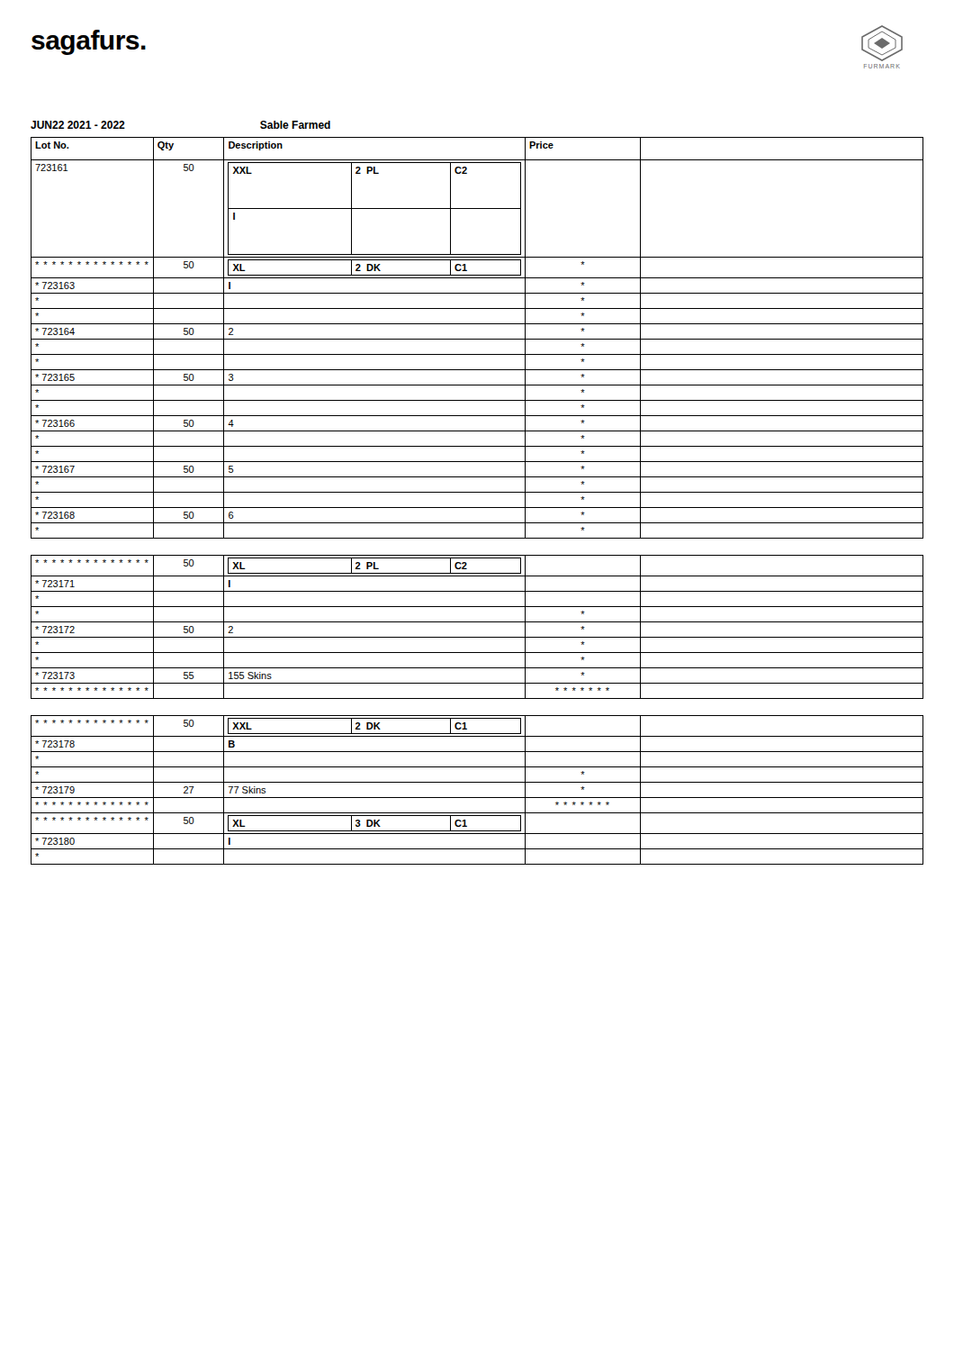sagafurs.
FURMARK
JUN22 2021 - 2022 Sable Farmed
| Lot No. | Qty | Description | Price | |
| --- | --- | --- | --- | --- |
| 723161 | 50 | / XXL / 2 PL / C2 / / I / / / | | |
| * * * * * * * * * * * * * * | 50 | / XL / 2 DK / C1 / | * | |
| * 723163 | | I | * | |
| * | | | * | |
| * | | | * | |
| * 723164 | 50 | 2 | * | |
| * | | | * | |
| * | | | * | |
| * 723165 | 50 | 3 | * | |
| * | | | * | |
| * | | | * | |
| * 723166 | 50 | 4 | * | |
| * | | | * | |
| * | | | * | |
| * 723167 | 50 | 5 | * | |
| * | | | * | |
| * | | | * | |
| * 723168 | 50 | 6 | * | |
| * | | | * | |
| * * * * * * * * * * * * * * | 50 | / XL / 2 PL / C2 / | | |
| * 723171 | | I | | |
| * | | | | |
| * | | | * | |
| * 723172 | 50 | 2 | * | |
| * | | | * | |
| * | | | * | |
| * 723173 | 55 | 155 Skins | * | |
| * * * * * * * * * * * * * * | | | * * * * * * * | |
| * * * * * * * * * * * * * * | 50 | / XXL / 2 DK / C1 / | | |
| * 723178 | | B | | |
| * | | | | |
| * | | | * | |
| * 723179 | 27 | 77 Skins | * | |
| * * * * * * * * * * * * * * | | | * * * * * * * | |
| * * * * * * * * * * * * * * | 50 | / XL / 3 DK / C1 / | | |
| * 723180 | | I | | |
| * | | | | |